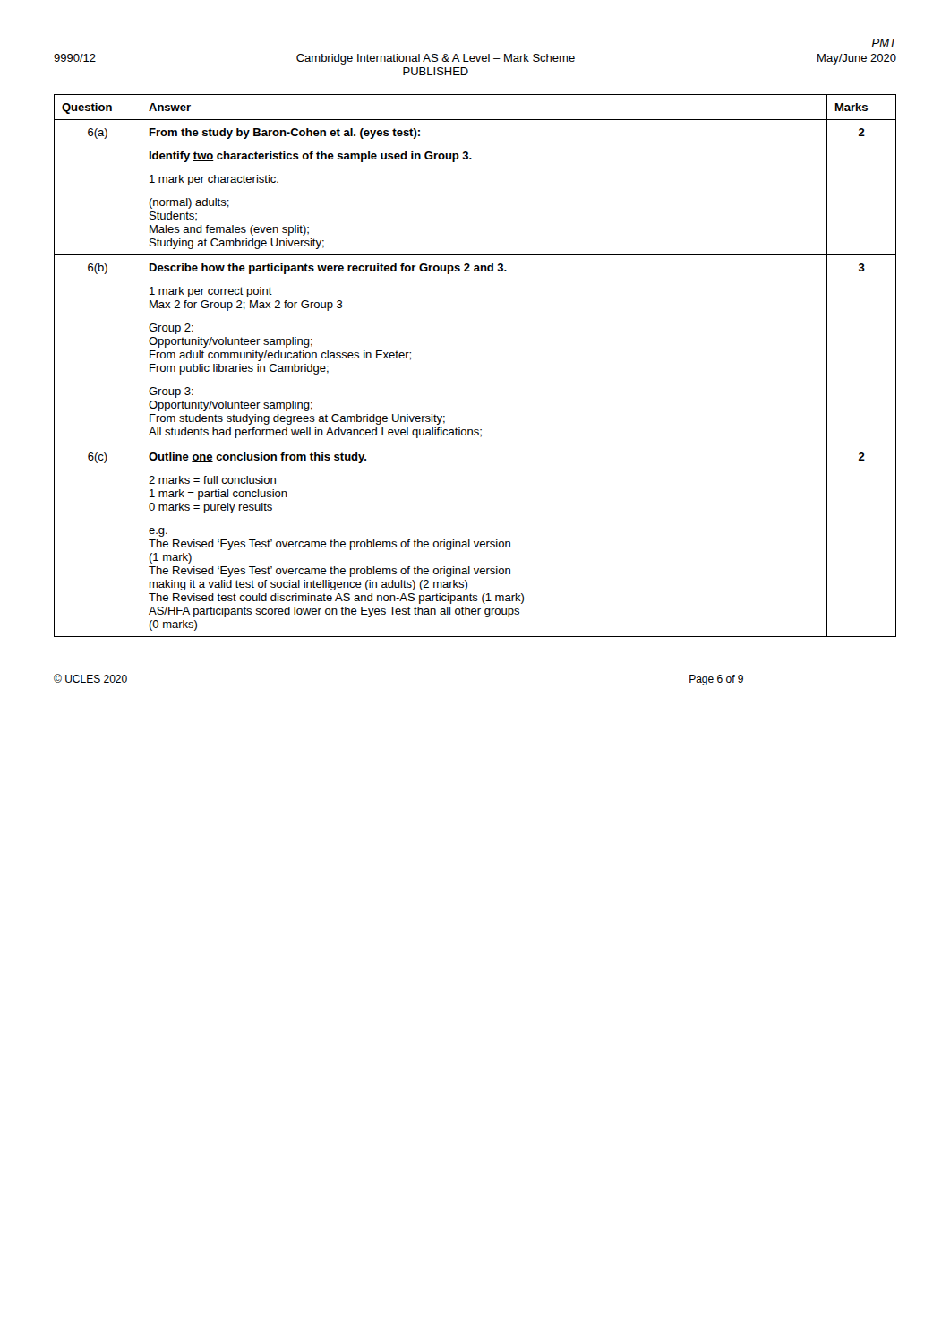PMT
| 9990/12 | Cambridge International AS & A Level – Mark Scheme | May/June 2020 |
| | PUBLISHED | |
| Question | Answer | Marks |
| --- | --- | --- |
| 6(a) | From the study by Baron-Cohen et al. (eyes test): Identify two characteristics of the sample used in Group 3. 1 mark per characteristic. (normal) adults; Students; Males and females (even split); Studying at Cambridge University; | 2 |
| 6(b) | Describe how the participants were recruited for Groups 2 and 3. 1 mark per correct point Max 2 for Group 2; Max 2 for Group 3 Group 2: Opportunity/volunteer sampling; From adult community/education classes in Exeter; From public libraries in Cambridge; Group 3: Opportunity/volunteer sampling; From students studying degrees at Cambridge University; All students had performed well in Advanced Level qualifications; | 3 |
| 6(c) | Outline one conclusion from this study. 2 marks = full conclusion 1 mark = partial conclusion 0 marks = purely results e.g. The Revised ‘Eyes Test’ overcame the problems of the original version (1 mark) The Revised ‘Eyes Test’ overcame the problems of the original version making it a valid test of social intelligence (in adults) (2 marks) The Revised test could discriminate AS and non-AS participants (1 mark) AS/HFA participants scored lower on the Eyes Test than all other groups (0 marks) | 2 |
| © UCLES 2020 | Page 6 of 9 | |